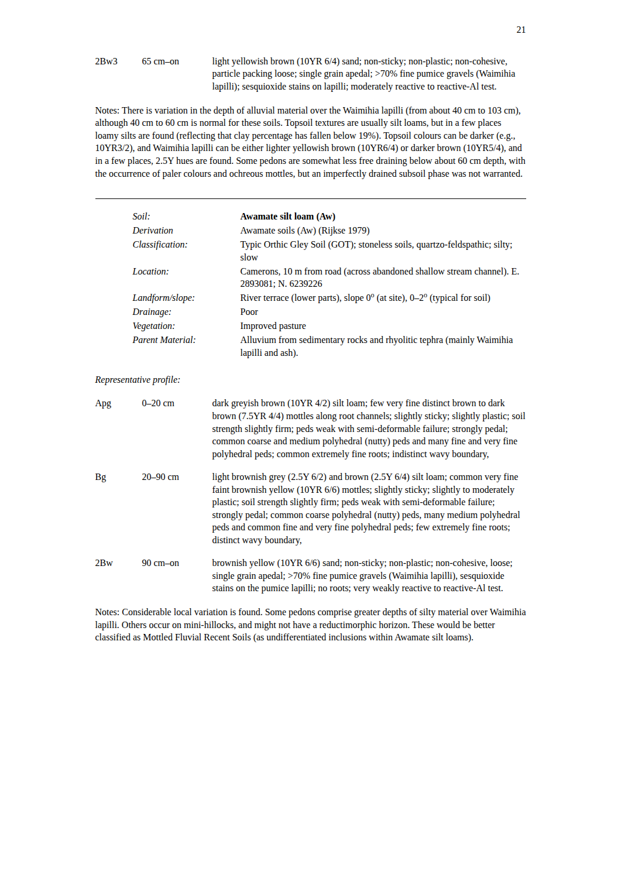21
2Bw3 65 cm–on light yellowish brown (10YR 6/4) sand; non-sticky; non-plastic; non-cohesive, particle packing loose; single grain apedal; >70% fine pumice gravels (Waimihia lapilli); sesquioxide stains on lapilli; moderately reactive to reactive-Al test.
Notes: There is variation in the depth of alluvial material over the Waimihia lapilli (from about 40 cm to 103 cm), although 40 cm to 60 cm is normal for these soils. Topsoil textures are usually silt loams, but in a few places loamy silts are found (reflecting that clay percentage has fallen below 19%). Topsoil colours can be darker (e.g., 10YR3/2), and Waimihia lapilli can be either lighter yellowish brown (10YR6/4) or darker brown (10YR5/4), and in a few places, 2.5Y hues are found. Some pedons are somewhat less free draining below about 60 cm depth, with the occurrence of paler colours and ochreous mottles, but an imperfectly drained subsoil phase was not warranted.
Soil: Awamate silt loam (Aw)
Derivation Awamate soils (Aw) (Rijkse 1979)
Classification: Typic Orthic Gley Soil (GOT); stoneless soils, quartzo-feldspathic; silty; slow
Location: Camerons, 10 m from road (across abandoned shallow stream channel). E. 2893081; N. 6239226
Landform/slope: River terrace (lower parts), slope 0o (at site), 0–2o (typical for soil)
Drainage: Poor
Vegetation: Improved pasture
Parent Material: Alluvium from sedimentary rocks and rhyolitic tephra (mainly Waimihia lapilli and ash).
Representative profile:
Apg 0–20 cm dark greyish brown (10YR 4/2) silt loam; few very fine distinct brown to dark brown (7.5YR 4/4) mottles along root channels; slightly sticky; slightly plastic; soil strength slightly firm; peds weak with semi-deformable failure; strongly pedal; common coarse and medium polyhedral (nutty) peds and many fine and very fine polyhedral peds; common extremely fine roots; indistinct wavy boundary,
Bg 20–90 cm light brownish grey (2.5Y 6/2) and brown (2.5Y 6/4) silt loam; common very fine faint brownish yellow (10YR 6/6) mottles; slightly sticky; slightly to moderately plastic; soil strength slightly firm; peds weak with semi-deformable failure; strongly pedal; common coarse polyhedral (nutty) peds, many medium polyhedral peds and common fine and very fine polyhedral peds; few extremely fine roots; distinct wavy boundary,
2Bw 90 cm–on brownish yellow (10YR 6/6) sand; non-sticky; non-plastic; non-cohesive, loose; single grain apedal; >70% fine pumice gravels (Waimihia lapilli), sesquioxide stains on the pumice lapilli; no roots; very weakly reactive to reactive-Al test.
Notes: Considerable local variation is found. Some pedons comprise greater depths of silty material over Waimihia lapilli. Others occur on mini-hillocks, and might not have a reductimorphic horizon. These would be better classified as Mottled Fluvial Recent Soils (as undifferentiated inclusions within Awamate silt loams).